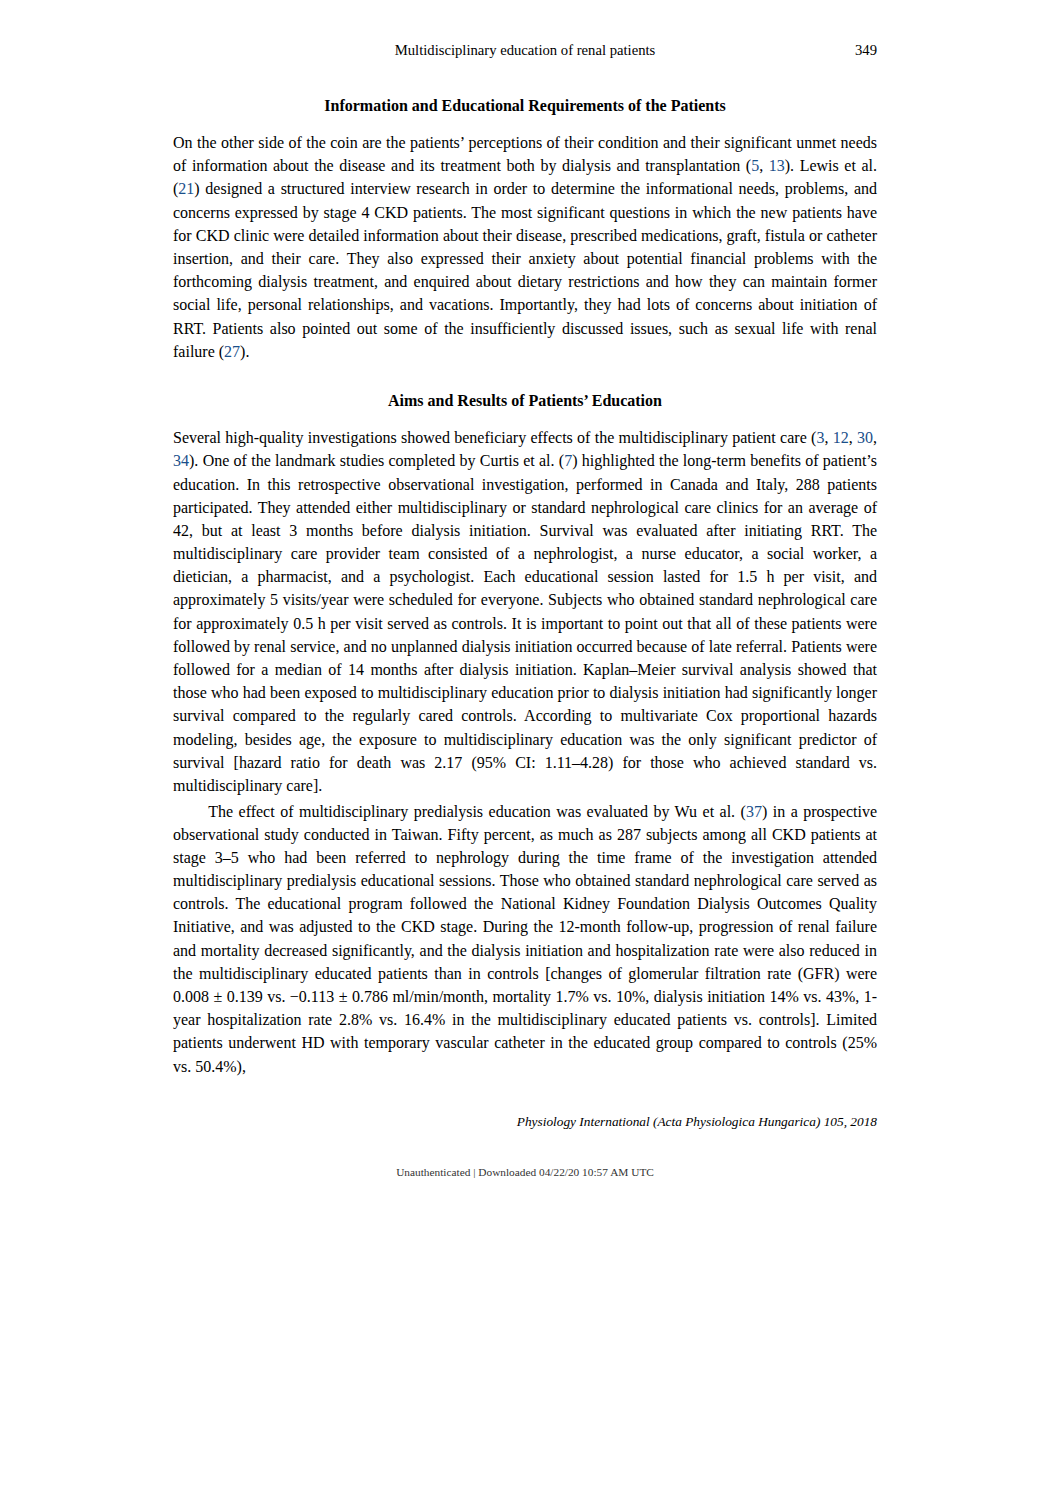Multidisciplinary education of renal patients 349
Information and Educational Requirements of the Patients
On the other side of the coin are the patients’ perceptions of their condition and their significant unmet needs of information about the disease and its treatment both by dialysis and transplantation (5, 13). Lewis et al. (21) designed a structured interview research in order to determine the informational needs, problems, and concerns expressed by stage 4 CKD patients. The most significant questions in which the new patients have for CKD clinic were detailed information about their disease, prescribed medications, graft, fistula or catheter insertion, and their care. They also expressed their anxiety about potential financial problems with the forthcoming dialysis treatment, and enquired about dietary restrictions and how they can maintain former social life, personal relationships, and vacations. Importantly, they had lots of concerns about initiation of RRT. Patients also pointed out some of the insufficiently discussed issues, such as sexual life with renal failure (27).
Aims and Results of Patients’ Education
Several high-quality investigations showed beneficiary effects of the multidisciplinary patient care (3, 12, 30, 34). One of the landmark studies completed by Curtis et al. (7) highlighted the long-term benefits of patient’s education. In this retrospective observational investigation, performed in Canada and Italy, 288 patients participated. They attended either multidisciplinary or standard nephrological care clinics for an average of 42, but at least 3 months before dialysis initiation. Survival was evaluated after initiating RRT. The multidisciplinary care provider team consisted of a nephrologist, a nurse educator, a social worker, a dietician, a pharmacist, and a psychologist. Each educational session lasted for 1.5 h per visit, and approximately 5 visits/year were scheduled for everyone. Subjects who obtained standard nephrological care for approximately 0.5 h per visit served as controls. It is important to point out that all of these patients were followed by renal service, and no unplanned dialysis initiation occurred because of late referral. Patients were followed for a median of 14 months after dialysis initiation. Kaplan–Meier survival analysis showed that those who had been exposed to multidisciplinary education prior to dialysis initiation had significantly longer survival compared to the regularly cared controls. According to multivariate Cox proportional hazards modeling, besides age, the exposure to multidisciplinary education was the only significant predictor of survival [hazard ratio for death was 2.17 (95% CI: 1.11–4.28) for those who achieved standard vs. multidisciplinary care].
The effect of multidisciplinary predialysis education was evaluated by Wu et al. (37) in a prospective observational study conducted in Taiwan. Fifty percent, as much as 287 subjects among all CKD patients at stage 3–5 who had been referred to nephrology during the time frame of the investigation attended multidisciplinary predialysis educational sessions. Those who obtained standard nephrological care served as controls. The educational program followed the National Kidney Foundation Dialysis Outcomes Quality Initiative, and was adjusted to the CKD stage. During the 12-month follow-up, progression of renal failure and mortality decreased significantly, and the dialysis initiation and hospitalization rate were also reduced in the multidisciplinary educated patients than in controls [changes of glomerular filtration rate (GFR) were 0.008 ± 0.139 vs. −0.113 ± 0.786 ml/min/month, mortality 1.7% vs. 10%, dialysis initiation 14% vs. 43%, 1-year hospitalization rate 2.8% vs. 16.4% in the multidisciplinary educated patients vs. controls]. Limited patients underwent HD with temporary vascular catheter in the educated group compared to controls (25% vs. 50.4%),
Physiology International (Acta Physiologica Hungarica) 105, 2018
Unauthenticated | Downloaded 04/22/20 10:57 AM UTC